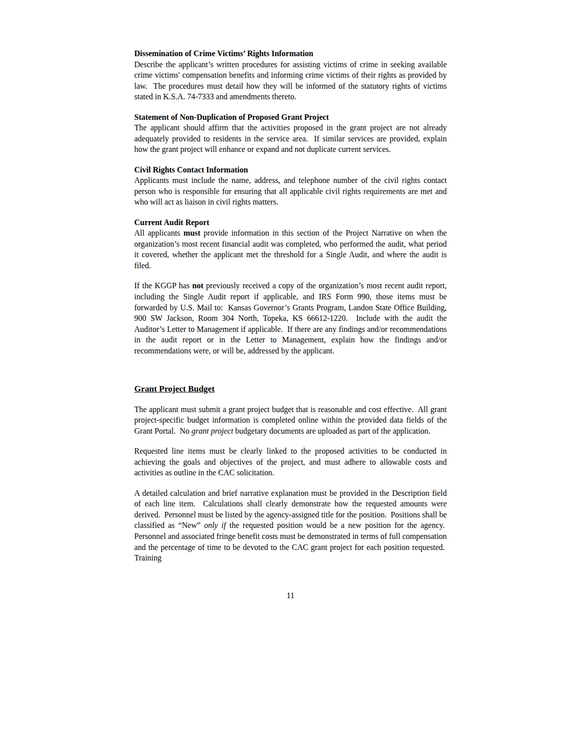Dissemination of Crime Victims’ Rights Information
Describe the applicant’s written procedures for assisting victims of crime in seeking available crime victims' compensation benefits and informing crime victims of their rights as provided by law. The procedures must detail how they will be informed of the statutory rights of victims stated in K.S.A. 74-7333 and amendments thereto.
Statement of Non-Duplication of Proposed Grant Project
The applicant should affirm that the activities proposed in the grant project are not already adequately provided to residents in the service area. If similar services are provided, explain how the grant project will enhance or expand and not duplicate current services.
Civil Rights Contact Information
Applicants must include the name, address, and telephone number of the civil rights contact person who is responsible for ensuring that all applicable civil rights requirements are met and who will act as liaison in civil rights matters.
Current Audit Report
All applicants must provide information in this section of the Project Narrative on when the organization’s most recent financial audit was completed, who performed the audit, what period it covered, whether the applicant met the threshold for a Single Audit, and where the audit is filed.
If the KGGP has not previously received a copy of the organization’s most recent audit report, including the Single Audit report if applicable, and IRS Form 990, those items must be forwarded by U.S. Mail to: Kansas Governor’s Grants Program, Landon State Office Building, 900 SW Jackson, Room 304 North, Topeka, KS 66612-1220. Include with the audit the Auditor’s Letter to Management if applicable. If there are any findings and/or recommendations in the audit report or in the Letter to Management, explain how the findings and/or recommendations were, or will be, addressed by the applicant.
Grant Project Budget
The applicant must submit a grant project budget that is reasonable and cost effective. All grant project-specific budget information is completed online within the provided data fields of the Grant Portal. No grant project budgetary documents are uploaded as part of the application.
Requested line items must be clearly linked to the proposed activities to be conducted in achieving the goals and objectives of the project, and must adhere to allowable costs and activities as outline in the CAC solicitation.
A detailed calculation and brief narrative explanation must be provided in the Description field of each line item. Calculations shall clearly demonstrate how the requested amounts were derived. Personnel must be listed by the agency-assigned title for the position. Positions shall be classified as “New” only if the requested position would be a new position for the agency. Personnel and associated fringe benefit costs must be demonstrated in terms of full compensation and the percentage of time to be devoted to the CAC grant project for each position requested. Training
11